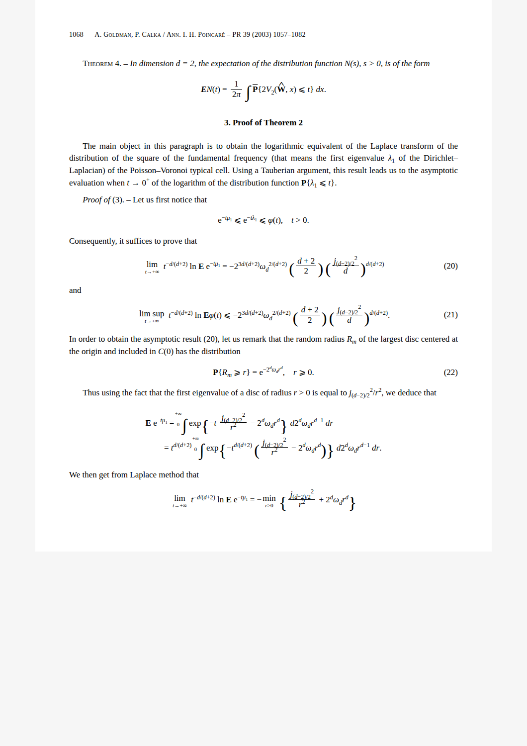1068 A. Goldman, P. Calka / Ann. I. H. Poincaré – PR 39 (2003) 1057–1082
Theorem 4. – In dimension d = 2, the expectation of the distribution function N(s), s > 0, is of the form
EN(t) = 12π ∫ P{2V2(W, x) ⩽ t} dx.
3. Proof of Theorem 2
The main object in this paragraph is to obtain the logarithmic equivalent of the Laplace transform of the distribution of the square of the fundamental frequency (that means the first eigenvalue λ1 of the Dirichlet–Laplacian) of the Poisson–Voronoi typical cell. Using a Tauberian argument, this result leads us to the asymptotic evaluation when t → 0+ of the logarithm of the distribution function P{λ1 ⩽ t}.
Proof of (3). – Let us first notice that
e−tμ1 ⩽ e−tλ1 ⩽ φ(t), t > 0.
Consequently, it suffices to prove that
lim t→+∞ t−d/(d+2) ln E e−tμ1 = −23d/(d+2)ωd2/(d+2) (d + 22) (j(d−2)/22 d)d/(d+2) (20)
and
lim sup t→+∞ t−d/(d+2) ln Eφ(t) ⩽ −23d/(d+2)ωd2/(d+2) (d + 22) (j(d−2)/22 d)d/(d+2). (21)
In order to obtain the asymptotic result (20), let us remark that the random radius Rm of the largest disc centered at the origin and included in C(0) has the distribution
P{Rm ⩾ r} = e−2dωdrd, r ⩾ 0. (22)
Thus using the fact that the first eigenvalue of a disc of radius r > 0 is equal to j(d−2)/22/r2, we deduce that
E e−tμ1 = +∞ 0∫ exp{−t j(d−2)/22 r2 − 2dωdrd} d2dωdrd−1 dr = td/(d+2) +∞ 0∫ exp{−td/(d+2) (j(d−2)/22 r2 − 2dωdrd)} d2dωdrd−1 dr.
We then get from Laplace method that
lim t→+∞ t−d/(d+2) ln E e−tμ1 = −min r>0 {j(d−2)/22 r2 + 2dωdrd}